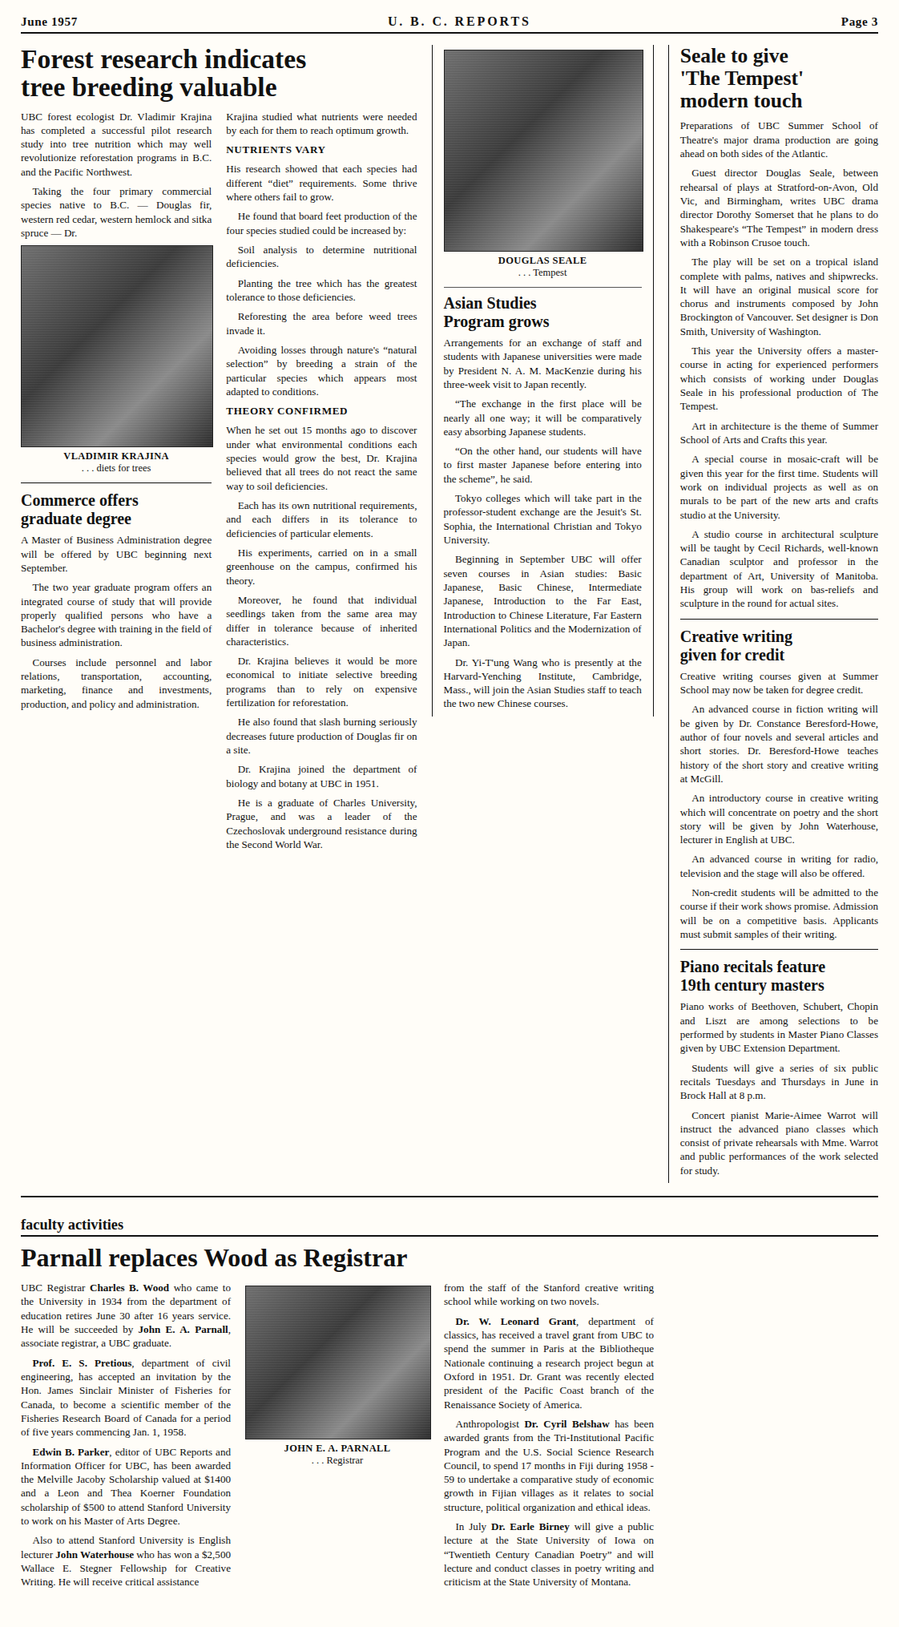June 1957
U. B. C. REPORTS
Page 3
Forest research indicates
tree breeding valuable
UBC forest ecologist Dr. Vladimir Krajina has completed a successful pilot research study into tree nutrition which may well revolutionize reforestation programs in B.C. and the Pacific Northwest.
Taking the four primary commercial species native to B.C. — Douglas fir, western red cedar, western hemlock and sitka spruce — Dr.
VLADIMIR KRAJINA
. . . diets for trees
Commerce offers
graduate degree
A Master of Business Administration degree will be offered by UBC beginning next September.
The two year graduate program offers an integrated course of study that will provide properly qualified persons who have a Bachelor's degree with training in the field of business administration.
Courses include personnel and labor relations, transportation, accounting, marketing, finance and investments, production, and policy and administration.
Krajina studied what nutrients were needed by each for them to reach optimum growth.
NUTRIENTS VARY
His research showed that each species had different “diet” requirements. Some thrive where others fail to grow.
He found that board feet production of the four species studied could be increased by:
Soil analysis to determine nutritional deficiencies.
Planting the tree which has the greatest tolerance to those deficiencies.
Reforesting the area before weed trees invade it.
Avoiding losses through nature's “natural selection” by breeding a strain of the particular species which appears most adapted to conditions.
THEORY CONFIRMED
When he set out 15 months ago to discover under what environmental conditions each species would grow the best, Dr. Krajina believed that all trees do not react the same way to soil deficiencies.
Each has its own nutritional requirements, and each differs in its tolerance to deficiencies of particular elements.
His experiments, carried on in a small greenhouse on the campus, confirmed his theory.
Moreover, he found that individual seedlings taken from the same area may differ in tolerance because of inherited characteristics.
Dr. Krajina believes it would be more economical to initiate selective breeding programs than to rely on expensive fertilization for reforestation.
He also found that slash burning seriously decreases future production of Douglas fir on a site.
Dr. Krajina joined the department of biology and botany at UBC in 1951.
He is a graduate of Charles University, Prague, and was a leader of the Czechoslovak underground resistance during the Second World War.
DOUGLAS SEALE
. . . Tempest
Asian Studies
Program grows
Arrangements for an exchange of staff and students with Japanese universities were made by President N. A. M. MacKenzie during his three-week visit to Japan recently.
“The exchange in the first place will be nearly all one way; it will be comparatively easy absorbing Japanese students.
“On the other hand, our students will have to first master Japanese before entering into the scheme”, he said.
Tokyo colleges which will take part in the professor-student exchange are the Jesuit's St. Sophia, the International Christian and Tokyo University.
Beginning in September UBC will offer seven courses in Asian studies: Basic Japanese, Basic Chinese, Intermediate Japanese, Introduction to the Far East, Introduction to Chinese Literature, Far Eastern International Politics and the Modernization of Japan.
Dr. Yi-T'ung Wang who is presently at the Harvard-Yenching Institute, Cambridge, Mass., will join the Asian Studies staff to teach the two new Chinese courses.
Seale to give
'The Tempest'
modern touch
Preparations of UBC Summer School of Theatre's major drama production are going ahead on both sides of the Atlantic.
Guest director Douglas Seale, between rehearsal of plays at Stratford-on-Avon, Old Vic, and Birmingham, writes UBC drama director Dorothy Somerset that he plans to do Shakespeare's “The Tempest” in modern dress with a Robinson Crusoe touch.
The play will be set on a tropical island complete with palms, natives and shipwrecks. It will have an original musical score for chorus and instruments composed by John Brockington of Vancouver. Set designer is Don Smith, University of Washington.
This year the University offers a master-course in acting for experienced performers which consists of working under Douglas Seale in his professional production of The Tempest.
Art in architecture is the theme of Summer School of Arts and Crafts this year.
A special course in mosaic-craft will be given this year for the first time. Students will work on individual projects as well as on murals to be part of the new arts and crafts studio at the University.
A studio course in architectural sculpture will be taught by Cecil Richards, well-known Canadian sculptor and professor in the department of Art, University of Manitoba. His group will work on bas-reliefs and sculpture in the round for actual sites.
Creative writing
given for credit
Creative writing courses given at Summer School may now be taken for degree credit.
An advanced course in fiction writing will be given by Dr. Constance Beresford-Howe, author of four novels and several articles and short stories. Dr. Beresford-Howe teaches history of the short story and creative writing at McGill.
An introductory course in creative writing which will concentrate on poetry and the short story will be given by John Waterhouse, lecturer in English at UBC.
An advanced course in writing for radio, television and the stage will also be offered.
Non-credit students will be admitted to the course if their work shows promise. Admission will be on a competitive basis. Applicants must submit samples of their writing.
Piano recitals feature
19th century masters
Piano works of Beethoven, Schubert, Chopin and Liszt are among selections to be performed by students in Master Piano Classes given by UBC Extension Department.
Students will give a series of six public recitals Tuesdays and Thursdays in June in Brock Hall at 8 p.m.
Concert pianist Marie-Aimee Warrot will instruct the advanced piano classes which consist of private rehearsals with Mme. Warrot and public performances of the work selected for study.
faculty activities
Parnall replaces Wood as Registrar
UBC Registrar Charles B. Wood who came to the University in 1934 from the department of education retires June 30 after 16 years service. He will be succeeded by John E. A. Parnall, associate registrar, a UBC graduate.
Prof. E. S. Pretious, department of civil engineering, has accepted an invitation by the Hon. James Sinclair Minister of Fisheries for Canada, to become a scientific member of the Fisheries Research Board of Canada for a period of five years commencing Jan. 1, 1958.
Edwin B. Parker, editor of UBC Reports and Information Officer for UBC, has been awarded the Melville Jacoby Scholarship valued at $1400 and a Leon and Thea Koerner Foundation scholarship of $500 to attend Stanford University to work on his Master of Arts Degree.
Also to attend Stanford University is English lecturer John Waterhouse who has won a $2,500 Wallace E. Stegner Fellowship for Creative Writing. He will receive critical assistance
JOHN E. A. PARNALL
. . . Registrar
from the staff of the Stanford creative writing school while working on two novels.
Dr. W. Leonard Grant, department of classics, has received a travel grant from UBC to spend the summer in Paris at the Bibliotheque Nationale continuing a research project begun at Oxford in 1951. Dr. Grant was recently elected president of the Pacific Coast branch of the Renaissance Society of America.
Anthropologist Dr. Cyril Belshaw has been awarded grants from the Tri-Institutional Pacific Program and the U.S. Social Science Research Council, to spend 17 months in Fiji during 1958 - 59 to undertake a comparative study of economic growth in Fijian villages as it relates to social structure, political organization and ethical ideas.
In July Dr. Earle Birney will give a public lecture at the State University of Iowa on “Twentieth Century Canadian Poetry” and will lecture and conduct classes in poetry writing and criticism at the State University of Montana.